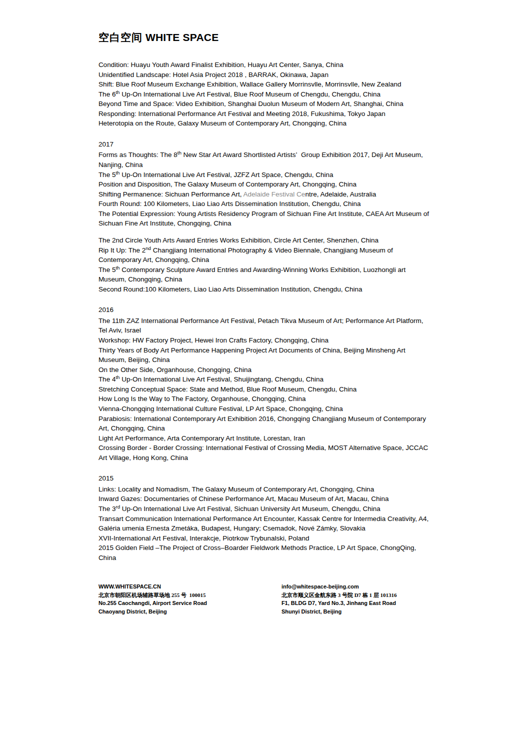空白空间 WHITE SPACE
Condition: Huayu Youth Award Finalist Exhibition, Huayu Art Center, Sanya, China
Unidentified Landscape: Hotel Asia Project 2018 , BARRAK, Okinawa, Japan
Shift: Blue Roof Museum Exchange Exhibition, Wallace Gallery Morrinsvlle, Morrinsvlle, New Zealand
The 6th Up-On International Live Art Festival, Blue Roof Museum of Chengdu, Chengdu, China
Beyond Time and Space: Video Exhibition, Shanghai Duolun Museum of Modern Art, Shanghai, China
Responding: International Performance Art Festival and Meeting 2018, Fukushima, Tokyo Japan
Heterotopia on the Route, Galaxy Museum of Contemporary Art, Chongqing, China
2017
Forms as Thoughts: The 8th New Star Art Award Shortlisted Artists’ Group Exhibition 2017, Deji Art Museum, Nanjing, China
The 5th Up-On International Live Art Festival, JZFZ Art Space, Chengdu, China
Position and Disposition, The Galaxy Museum of Contemporary Art, Chongqing, China
Shifting Permanence: Sichuan Performance Art, Adelaide Festival Centre, Adelaide, Australia
Fourth Round: 100 Kilometers, Liao Liao Arts Dissemination Institution, Chengdu, China
The Potential Expression: Young Artists Residency Program of Sichuan Fine Art Institute, CAEA Art Museum of Sichuan Fine Art Institute, Chongqing, China
The 2nd Circle Youth Arts Award Entries Works Exhibition, Circle Art Center, Shenzhen, China
Rip It Up: The 2nd Changjiang International Photography & Video Biennale, Changjiang Museum of Contemporary Art, Chongqing, China
The 5th Contemporary Sculpture Award Entries and Awarding-Winning Works Exhibition, Luozhongli art Museum, Chongqing, China
Second Round:100 Kilometers, Liao Liao Arts Dissemination Institution, Chengdu, China
2016
The 11th ZAZ International Performance Art Festival, Petach Tikva Museum of Art; Performance Art Platform, Tel Aviv, Israel
Workshop: HW Factory Project, Hewei Iron Crafts Factory, Chongqing, China
Thirty Years of Body Art Performance Happening Project Art Documents of China, Beijing Minsheng Art Museum, Beijing, China
On the Other Side, Organhouse, Chongqing, China
The 4th Up-On International Live Art Festival, Shuijingtang, Chengdu, China
Stretching Conceptual Space: State and Method, Blue Roof Museum, Chengdu, China
How Long Is the Way to The Factory, Organhouse, Chongqing, China
Vienna-Chongqing International Culture Festival, LP Art Space, Chongqing, China
Parabiosis: International Contemporary Art Exhibition 2016, Chongqing Changjiang Museum of Contemporary Art, Chongqing, China
Light Art Performance, Arta Contemporary Art Institute, Lorestan, Iran
Crossing Border - Border Crossing: International Festival of Crossing Media, MOST Alternative Space, JCCAC Art Village, Hong Kong, China
2015
Links: Locality and Nomadism, The Galaxy Museum of Contemporary Art, Chongqing, China
Inward Gazes: Documentaries of Chinese Performance Art, Macau Museum of Art, Macau, China
The 3rd Up-On International Live Art Festival, Sichuan University Art Museum, Chengdu, China
Transart Communication International Performance Art Encounter, Kassak Centre for Intermedia Creativity, A4, Galéria umenia Ernesta Zmetáka, Budapest, Hungary; Csemadok, Nové Zámky, Slovakia
XVII-International Art Festival, Interakcje, Piotrkow Trybunalski, Poland
2015 Golden Field –The Project of Cross–Boarder Fieldwork Methods Practice, LP Art Space, ChongQing, China
WWW.WHITESPACE.CN
北京市朝阳区机场辅路草场地 255 号 100015
No.255 Caochangdi, Airport Service Road
Chaoyang District, Beijing
info@whitespace-beijing.com
北京市顺义区金航东路 3 号院 D7 栋 1 层 101316
F1, BLDG D7, Yard No.3, Jinhang East Road
Shunyi District, Beijing